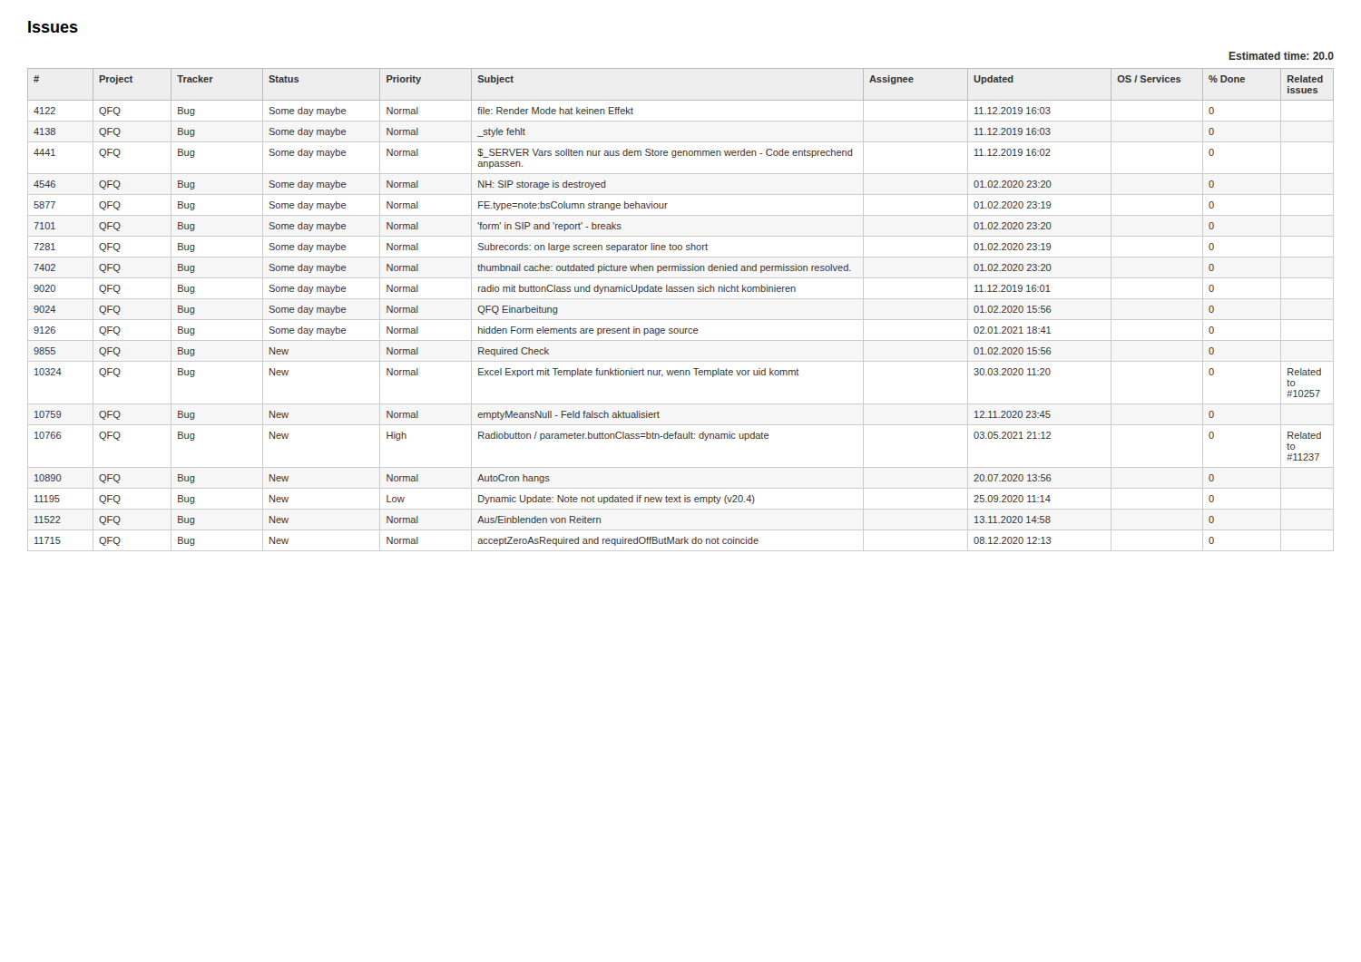Issues
Estimated time: 20.0
| # | Project | Tracker | Status | Priority | Subject | Assignee | Updated | OS / Services | % Done | Related issues |
| --- | --- | --- | --- | --- | --- | --- | --- | --- | --- | --- |
| 4122 | QFQ | Bug | Some day maybe | Normal | file: Render Mode hat keinen Effekt | | 11.12.2019 16:03 | | 0 | |
| 4138 | QFQ | Bug | Some day maybe | Normal | _style fehlt | | 11.12.2019 16:03 | | 0 | |
| 4441 | QFQ | Bug | Some day maybe | Normal | $_SERVER Vars sollten nur aus dem Store genommen werden - Code entsprechend anpassen. | | 11.12.2019 16:02 | | 0 | |
| 4546 | QFQ | Bug | Some day maybe | Normal | NH: SIP storage is destroyed | | 01.02.2020 23:20 | | 0 | |
| 5877 | QFQ | Bug | Some day maybe | Normal | FE.type=note:bsColumn strange behaviour | | 01.02.2020 23:19 | | 0 | |
| 7101 | QFQ | Bug | Some day maybe | Normal | 'form' in SIP and 'report' - breaks | | 01.02.2020 23:20 | | 0 | |
| 7281 | QFQ | Bug | Some day maybe | Normal | Subrecords: on large screen separator line too short | | 01.02.2020 23:19 | | 0 | |
| 7402 | QFQ | Bug | Some day maybe | Normal | thumbnail cache: outdated picture when permission denied and permission resolved. | | 01.02.2020 23:20 | | 0 | |
| 9020 | QFQ | Bug | Some day maybe | Normal | radio mit buttonClass und dynamicUpdate lassen sich nicht kombinieren | | 11.12.2019 16:01 | | 0 | |
| 9024 | QFQ | Bug | Some day maybe | Normal | QFQ Einarbeitung | | 01.02.2020 15:56 | | 0 | |
| 9126 | QFQ | Bug | Some day maybe | Normal | hidden Form elements are present in page source | | 02.01.2021 18:41 | | 0 | |
| 9855 | QFQ | Bug | New | Normal | Required Check | | 01.02.2020 15:56 | | 0 | |
| 10324 | QFQ | Bug | New | Normal | Excel Export mit Template funktioniert nur, wenn Template vor uid kommt | | 30.03.2020 11:20 | | 0 | Related to #10257 |
| 10759 | QFQ | Bug | New | Normal | emptyMeansNull - Feld falsch aktualisiert | | 12.11.2020 23:45 | | 0 | |
| 10766 | QFQ | Bug | New | High | Radiobutton / parameter.buttonClass=btn-default: dynamic update | | 03.05.2021 21:12 | | 0 | Related to #11237 |
| 10890 | QFQ | Bug | New | Normal | AutoCron hangs | | 20.07.2020 13:56 | | 0 | |
| 11195 | QFQ | Bug | New | Low | Dynamic Update: Note not updated if new text is empty (v20.4) | | 25.09.2020 11:14 | | 0 | |
| 11522 | QFQ | Bug | New | Normal | Aus/Einblenden von Reitern | | 13.11.2020 14:58 | | 0 | |
| 11715 | QFQ | Bug | New | Normal | acceptZeroAsRequired and requiredOffButMark do not coincide | | 08.12.2020 12:13 | | 0 | |